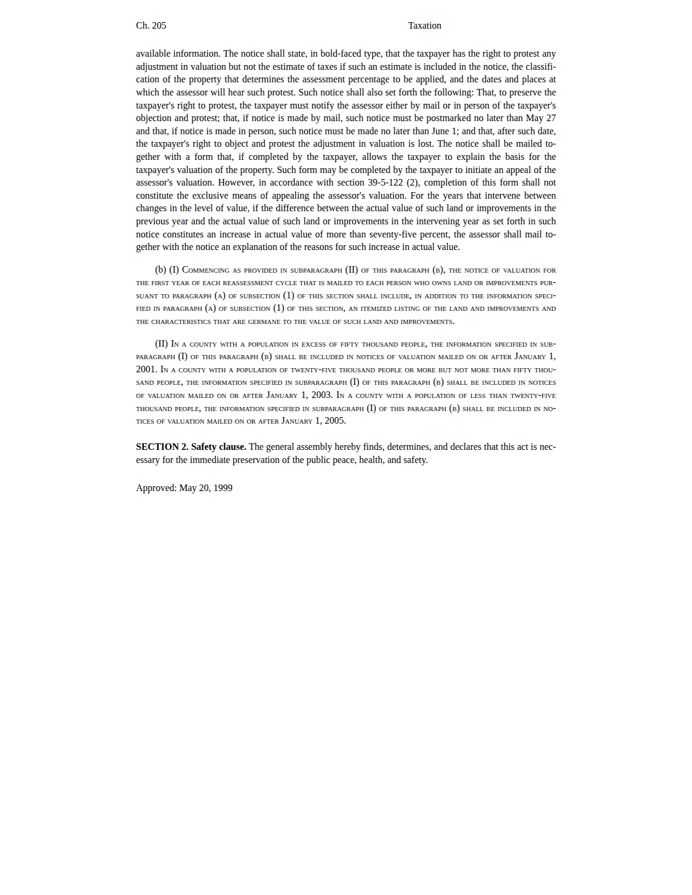Ch. 205 Taxation
available information. The notice shall state, in bold-faced type, that the taxpayer has the right to protest any adjustment in valuation but not the estimate of taxes if such an estimate is included in the notice, the classification of the property that determines the assessment percentage to be applied, and the dates and places at which the assessor will hear such protest. Such notice shall also set forth the following: That, to preserve the taxpayer's right to protest, the taxpayer must notify the assessor either by mail or in person of the taxpayer's objection and protest; that, if notice is made by mail, such notice must be postmarked no later than May 27 and that, if notice is made in person, such notice must be made no later than June 1; and that, after such date, the taxpayer's right to object and protest the adjustment in valuation is lost. The notice shall be mailed together with a form that, if completed by the taxpayer, allows the taxpayer to explain the basis for the taxpayer's valuation of the property. Such form may be completed by the taxpayer to initiate an appeal of the assessor's valuation. However, in accordance with section 39-5-122 (2), completion of this form shall not constitute the exclusive means of appealing the assessor's valuation. For the years that intervene between changes in the level of value, if the difference between the actual value of such land or improvements in the previous year and the actual value of such land or improvements in the intervening year as set forth in such notice constitutes an increase in actual value of more than seventy-five percent, the assessor shall mail together with the notice an explanation of the reasons for such increase in actual value.
(b) (I) Commencing as provided in subparagraph (II) of this paragraph (b), the notice of valuation for the first year of each reassessment cycle that is mailed to each person who owns land or improvements pursuant to paragraph (a) of subsection (1) of this section shall include, in addition to the information specified in paragraph (a) of subsection (1) of this section, an itemized listing of the land and improvements and the characteristics that are germane to the value of such land and improvements.
(II) In a county with a population in excess of fifty thousand people, the information specified in subparagraph (I) of this paragraph (b) shall be included in notices of valuation mailed on or after January 1, 2001. In a county with a population of twenty-five thousand people or more but not more than fifty thousand people, the information specified in subparagraph (I) of this paragraph (b) shall be included in notices of valuation mailed on or after January 1, 2003. In a county with a population of less than twenty-five thousand people, the information specified in subparagraph (I) of this paragraph (b) shall be included in notices of valuation mailed on or after January 1, 2005.
SECTION 2. Safety clause. The general assembly hereby finds, determines, and declares that this act is necessary for the immediate preservation of the public peace, health, and safety.
Approved: May 20, 1999